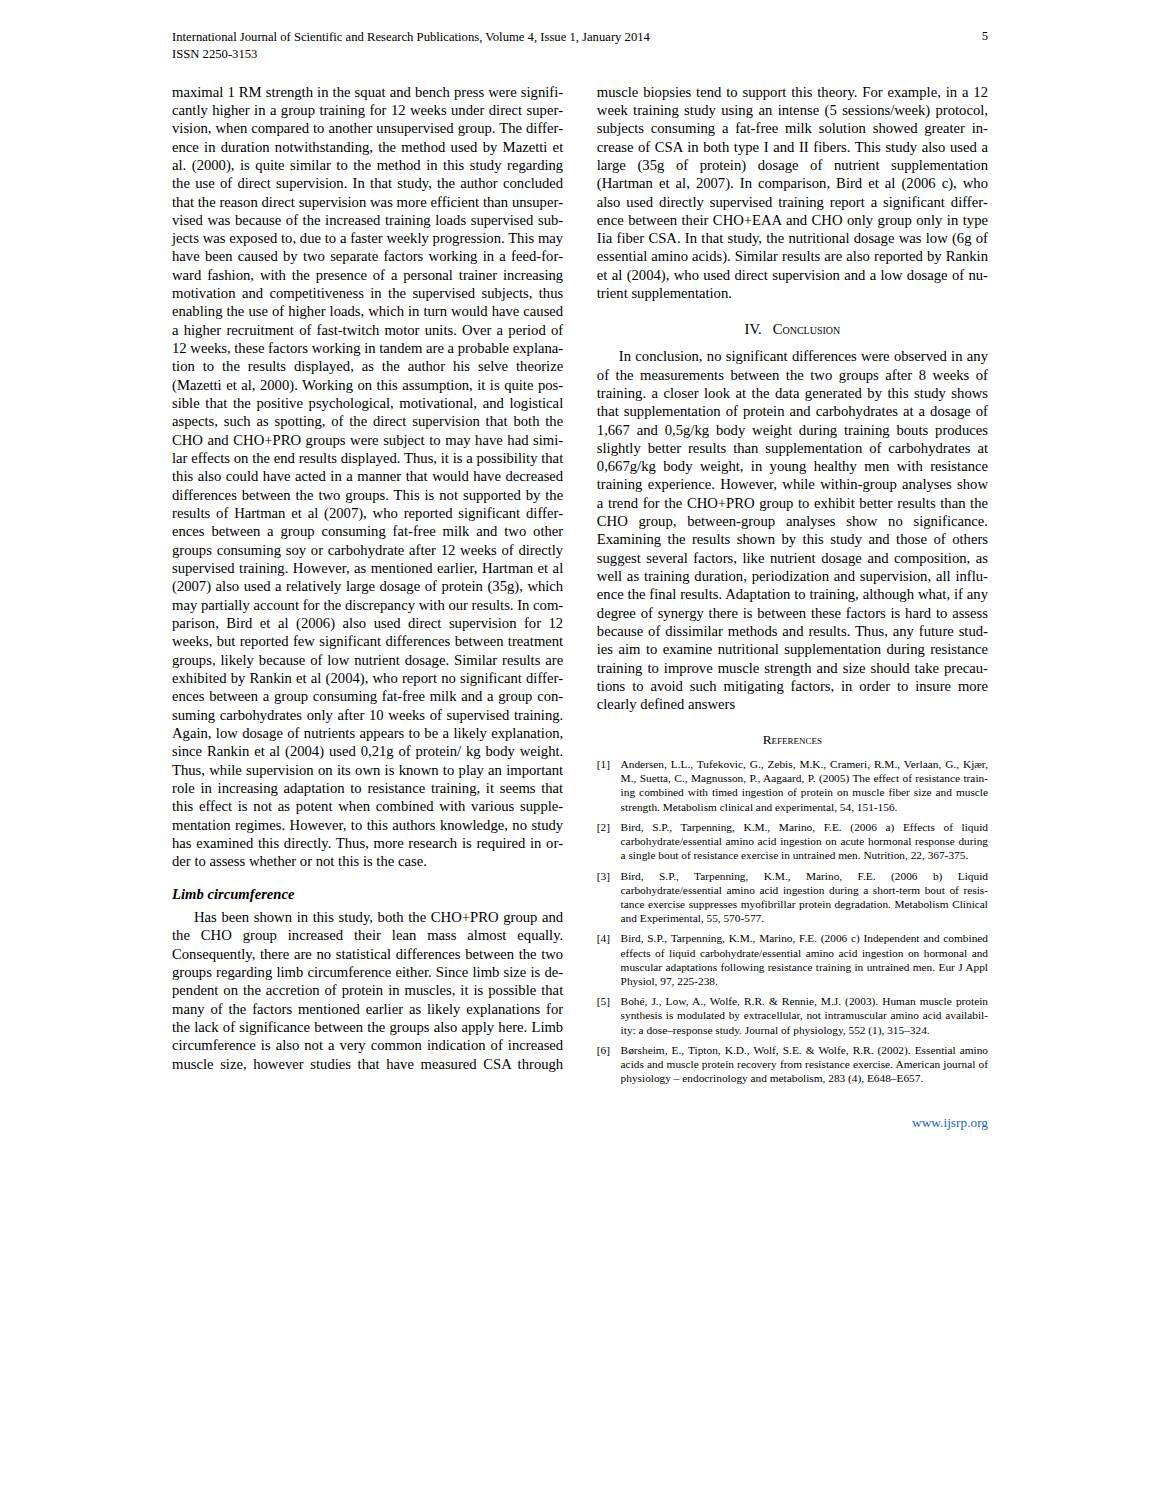International Journal of Scientific and Research Publications, Volume 4, Issue 1, January 2014
ISSN 2250-3153
5
maximal 1 RM strength in the squat and bench press were significantly higher in a group training for 12 weeks under direct supervision, when compared to another unsupervised group. The difference in duration notwithstanding, the method used by Mazetti et al. (2000), is quite similar to the method in this study regarding the use of direct supervision. In that study, the author concluded that the reason direct supervision was more efficient than unsupervised was because of the increased training loads supervised subjects was exposed to, due to a faster weekly progression. This may have been caused by two separate factors working in a feed-forward fashion, with the presence of a personal trainer increasing motivation and competitiveness in the supervised subjects, thus enabling the use of higher loads, which in turn would have caused a higher recruitment of fast-twitch motor units. Over a period of 12 weeks, these factors working in tandem are a probable explanation to the results displayed, as the author his selve theorize (Mazetti et al, 2000). Working on this assumption, it is quite possible that the positive psychological, motivational, and logistical aspects, such as spotting, of the direct supervision that both the CHO and CHO+PRO groups were subject to may have had similar effects on the end results displayed. Thus, it is a possibility that this also could have acted in a manner that would have decreased differences between the two groups. This is not supported by the results of Hartman et al (2007), who reported significant differences between a group consuming fat-free milk and two other groups consuming soy or carbohydrate after 12 weeks of directly supervised training. However, as mentioned earlier, Hartman et al (2007) also used a relatively large dosage of protein (35g), which may partially account for the discrepancy with our results. In comparison, Bird et al (2006) also used direct supervision for 12 weeks, but reported few significant differences between treatment groups, likely because of low nutrient dosage. Similar results are exhibited by Rankin et al (2004), who report no significant differences between a group consuming fat-free milk and a group consuming carbohydrates only after 10 weeks of supervised training. Again, low dosage of nutrients appears to be a likely explanation, since Rankin et al (2004) used 0,21g of protein/ kg body weight. Thus, while supervision on its own is known to play an important role in increasing adaptation to resistance training, it seems that this effect is not as potent when combined with various supplementation regimes. However, to this authors knowledge, no study has examined this directly. Thus, more research is required in order to assess whether or not this is the case.
Limb circumference
Has been shown in this study, both the CHO+PRO group and the CHO group increased their lean mass almost equally. Consequently, there are no statistical differences between the two groups regarding limb circumference either. Since limb size is dependent on the accretion of protein in muscles, it is possible that many of the factors mentioned earlier as likely explanations for the lack of significance between the groups also apply here. Limb circumference is also not a very common indication of increased muscle size, however studies that have measured CSA through muscle biopsies tend to support this theory. For example, in a 12 week training study using an intense (5 sessions/week) protocol, subjects consuming a fat-free milk solution showed greater increase of CSA in both type I and II fibers. This study also used a large (35g of protein) dosage of nutrient supplementation (Hartman et al, 2007). In comparison, Bird et al (2006 c), who also used directly supervised training report a significant difference between their CHO+EAA and CHO only group only in type Iia fiber CSA. In that study, the nutritional dosage was low (6g of essential amino acids). Similar results are also reported by Rankin et al (2004), who used direct supervision and a low dosage of nutrient supplementation.
IV. Conclusion
In conclusion, no significant differences were observed in any of the measurements between the two groups after 8 weeks of training. a closer look at the data generated by this study shows that supplementation of protein and carbohydrates at a dosage of 1,667 and 0,5g/kg body weight during training bouts produces slightly better results than supplementation of carbohydrates at 0,667g/kg body weight, in young healthy men with resistance training experience. However, while within-group analyses show a trend for the CHO+PRO group to exhibit better results than the CHO group, between-group analyses show no significance. Examining the results shown by this study and those of others suggest several factors, like nutrient dosage and composition, as well as training duration, periodization and supervision, all influence the final results. Adaptation to training, although what, if any degree of synergy there is between these factors is hard to assess because of dissimilar methods and results. Thus, any future studies aim to examine nutritional supplementation during resistance training to improve muscle strength and size should take precautions to avoid such mitigating factors, in order to insure more clearly defined answers
References
Andersen, L.L., Tufekovic, G., Zebis, M.K., Crameri, R.M., Verlaan, G., Kjær, M., Suetta, C., Magnusson, P., Aagaard, P. (2005) The effect of resistance training combined with timed ingestion of protein on muscle fiber size and muscle strength. Metabolism clinical and experimental, 54, 151-156.
Bird, S.P., Tarpenning, K.M., Marino, F.E. (2006 a) Effects of liquid carbohydrate/essential amino acid ingestion on acute hormonal response during a single bout of resistance exercise in untrained men. Nutrition, 22, 367-375.
Bird, S.P., Tarpenning, K.M., Marino, F.E. (2006 b) Liquid carbohydrate/essential amino acid ingestion during a short-term bout of resistance exercise suppresses myofibrillar protein degradation. Metabolism Clinical and Experimental, 55, 570-577.
Bird, S.P., Tarpenning, K.M., Marino, F.E. (2006 c) Independent and combined effects of liquid carbohydrate/essential amino acid ingestion on hormonal and muscular adaptations following resistance training in untrained men. Eur J Appl Physiol, 97, 225-238.
Bohé, J., Low, A., Wolfe, R.R. & Rennie, M.J. (2003). Human muscle protein synthesis is modulated by extracellular, not intramuscular amino acid availability: a dose–response study. Journal of physiology, 552 (1), 315–324.
Børsheim, E., Tipton, K.D., Wolf, S.E. & Wolfe, R.R. (2002). Essential amino acids and muscle protein recovery from resistance exercise. American journal of physiology – endocrinology and metabolism, 283 (4), E648–E657.
www.ijsrp.org